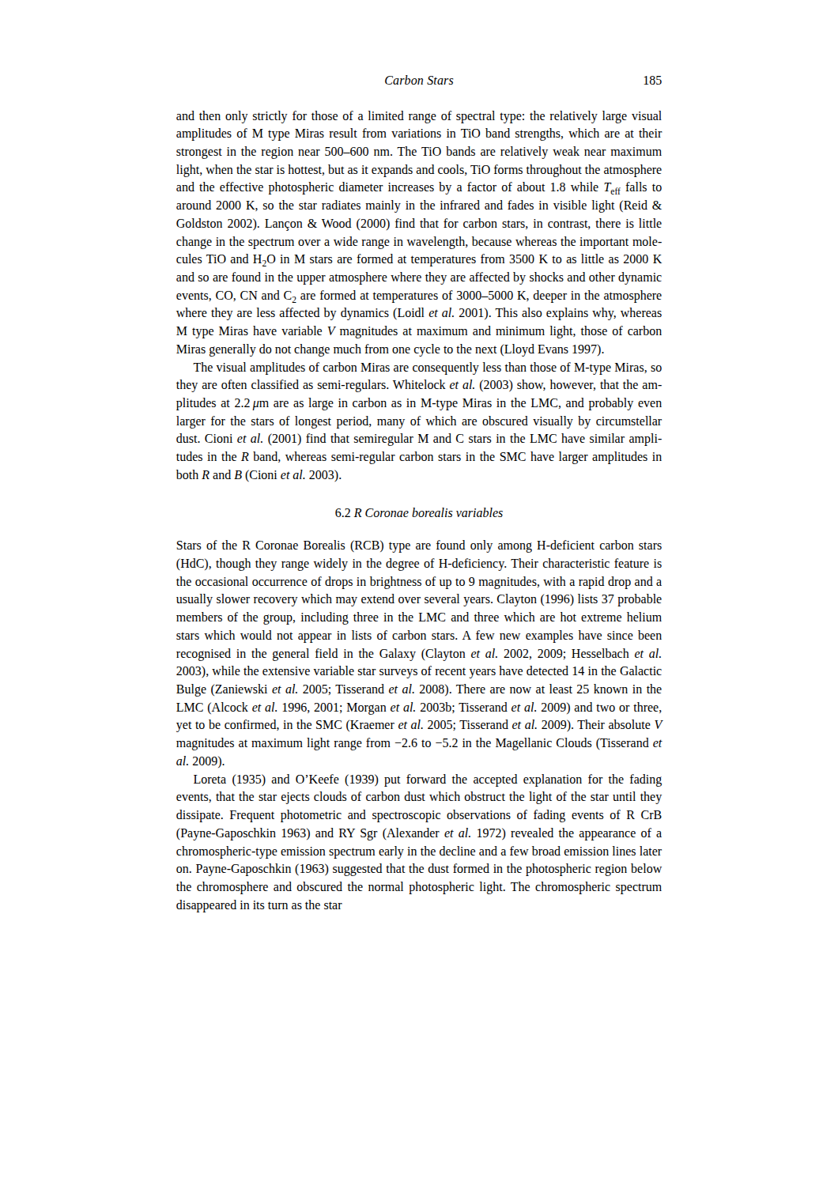Carbon Stars 185
and then only strictly for those of a limited range of spectral type: the relatively large visual amplitudes of M type Miras result from variations in TiO band strengths, which are at their strongest in the region near 500–600 nm. The TiO bands are relatively weak near maximum light, when the star is hottest, but as it expands and cools, TiO forms throughout the atmosphere and the effective photospheric diameter increases by a factor of about 1.8 while Teff falls to around 2000 K, so the star radiates mainly in the infrared and fades in visible light (Reid & Goldston 2002). Lançon & Wood (2000) find that for carbon stars, in contrast, there is little change in the spectrum over a wide range in wavelength, because whereas the important molecules TiO and H2O in M stars are formed at temperatures from 3500 K to as little as 2000 K and so are found in the upper atmosphere where they are affected by shocks and other dynamic events, CO, CN and C2 are formed at temperatures of 3000–5000 K, deeper in the atmosphere where they are less affected by dynamics (Loidl et al. 2001). This also explains why, whereas M type Miras have variable V magnitudes at maximum and minimum light, those of carbon Miras generally do not change much from one cycle to the next (Lloyd Evans 1997).
The visual amplitudes of carbon Miras are consequently less than those of M-type Miras, so they are often classified as semi-regulars. Whitelock et al. (2003) show, however, that the amplitudes at 2.2 μm are as large in carbon as in M-type Miras in the LMC, and probably even larger for the stars of longest period, many of which are obscured visually by circumstellar dust. Cioni et al. (2001) find that semiregular M and C stars in the LMC have similar amplitudes in the R band, whereas semi-regular carbon stars in the SMC have larger amplitudes in both R and B (Cioni et al. 2003).
6.2 R Coronae borealis variables
Stars of the R Coronae Borealis (RCB) type are found only among H-deficient carbon stars (HdC), though they range widely in the degree of H-deficiency. Their characteristic feature is the occasional occurrence of drops in brightness of up to 9 magnitudes, with a rapid drop and a usually slower recovery which may extend over several years. Clayton (1996) lists 37 probable members of the group, including three in the LMC and three which are hot extreme helium stars which would not appear in lists of carbon stars. A few new examples have since been recognised in the general field in the Galaxy (Clayton et al. 2002, 2009; Hesselbach et al. 2003), while the extensive variable star surveys of recent years have detected 14 in the Galactic Bulge (Zaniewski et al. 2005; Tisserand et al. 2008). There are now at least 25 known in the LMC (Alcock et al. 1996, 2001; Morgan et al. 2003b; Tisserand et al. 2009) and two or three, yet to be confirmed, in the SMC (Kraemer et al. 2005; Tisserand et al. 2009). Their absolute V magnitudes at maximum light range from −2.6 to −5.2 in the Magellanic Clouds (Tisserand et al. 2009).
Loreta (1935) and O’Keefe (1939) put forward the accepted explanation for the fading events, that the star ejects clouds of carbon dust which obstruct the light of the star until they dissipate. Frequent photometric and spectroscopic observations of fading events of R CrB (Payne-Gaposchkin 1963) and RY Sgr (Alexander et al. 1972) revealed the appearance of a chromospheric-type emission spectrum early in the decline and a few broad emission lines later on. Payne-Gaposchkin (1963) suggested that the dust formed in the photospheric region below the chromosphere and obscured the normal photospheric light. The chromospheric spectrum disappeared in its turn as the star